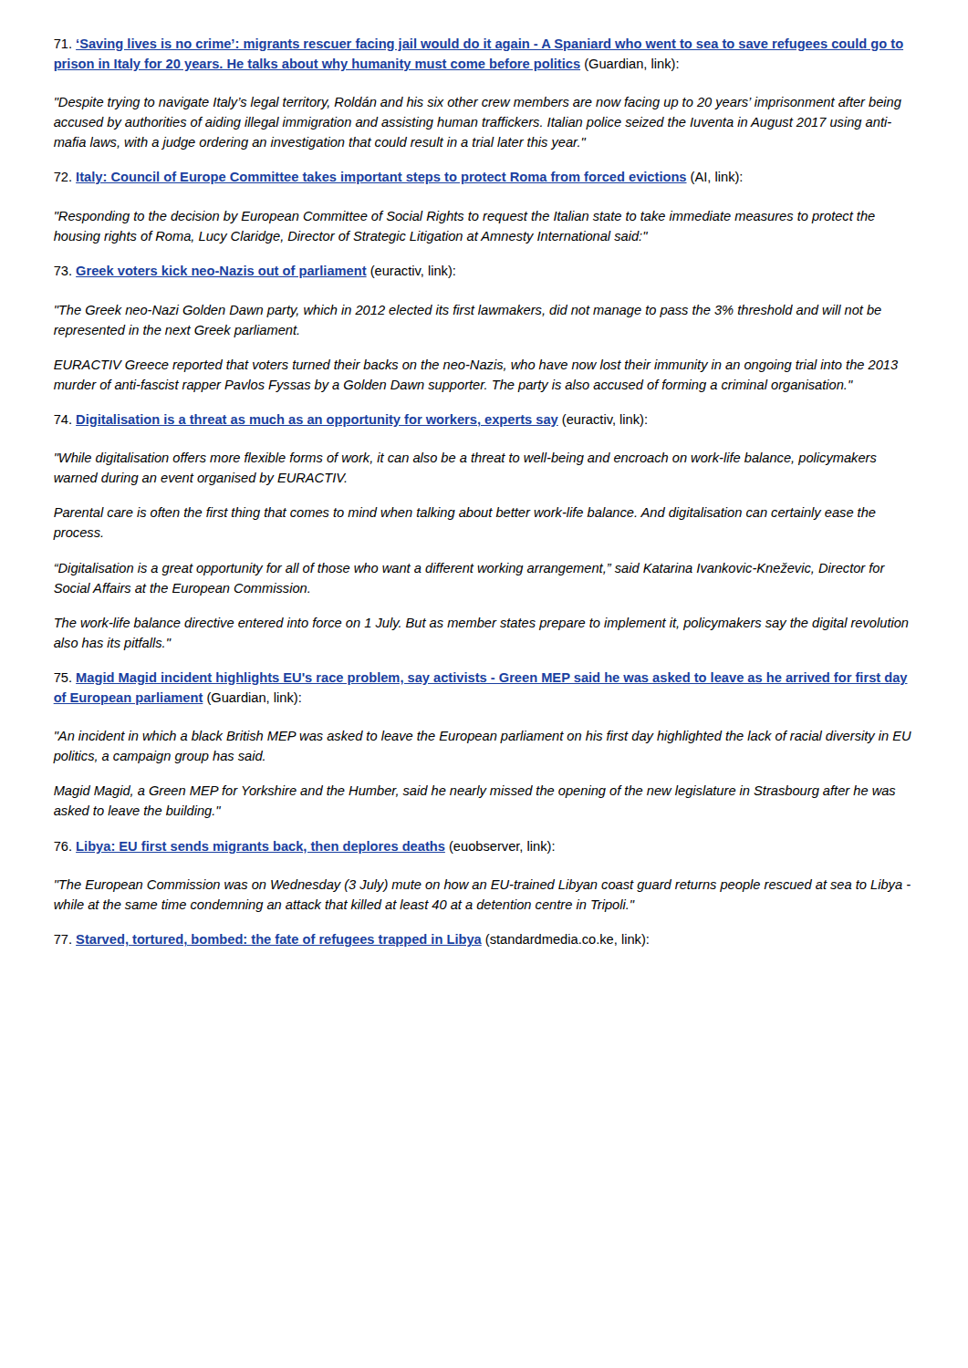71. ‘Saving lives is no crime’: migrants rescuer facing jail would do it again - A Spaniard who went to sea to save refugees could go to prison in Italy for 20 years. He talks about why humanity must come before politics (Guardian, link):
"Despite trying to navigate Italy’s legal territory, Roldán and his six other crew members are now facing up to 20 years’ imprisonment after being accused by authorities of aiding illegal immigration and assisting human traffickers. Italian police seized the Iuventa in August 2017 using anti-mafia laws, with a judge ordering an investigation that could result in a trial later this year."
72. Italy: Council of Europe Committee takes important steps to protect Roma from forced evictions (AI, link):
"Responding to the decision by European Committee of Social Rights to request the Italian state to take immediate measures to protect the housing rights of Roma, Lucy Claridge, Director of Strategic Litigation at Amnesty International said:"
73. Greek voters kick neo-Nazis out of parliament (euractiv, link):
"The Greek neo-Nazi Golden Dawn party, which in 2012 elected its first lawmakers, did not manage to pass the 3% threshold and will not be represented in the next Greek parliament.
EURACTIV Greece reported that voters turned their backs on the neo-Nazis, who have now lost their immunity in an ongoing trial into the 2013 murder of anti-fascist rapper Pavlos Fyssas by a Golden Dawn supporter. The party is also accused of forming a criminal organisation."
74. Digitalisation is a threat as much as an opportunity for workers, experts say (euractiv, link):
"While digitalisation offers more flexible forms of work, it can also be a threat to well-being and encroach on work-life balance, policymakers warned during an event organised by EURACTIV.
Parental care is often the first thing that comes to mind when talking about better work-life balance. And digitalisation can certainly ease the process.
“Digitalisation is a great opportunity for all of those who want a different working arrangement,” said Katarina Ivankovic-Kneževic, Director for Social Affairs at the European Commission.
The work-life balance directive entered into force on 1 July. But as member states prepare to implement it, policymakers say the digital revolution also has its pitfalls."
75. Magid Magid incident highlights EU's race problem, say activists - Green MEP said he was asked to leave as he arrived for first day of European parliament (Guardian, link):
"An incident in which a black British MEP was asked to leave the European parliament on his first day highlighted the lack of racial diversity in EU politics, a campaign group has said.
Magid Magid, a Green MEP for Yorkshire and the Humber, said he nearly missed the opening of the new legislature in Strasbourg after he was asked to leave the building."
76. Libya: EU first sends migrants back, then deplores deaths (euobserver, link):
"The European Commission was on Wednesday (3 July) mute on how an EU-trained Libyan coast guard returns people rescued at sea to Libya - while at the same time condemning an attack that killed at least 40 at a detention centre in Tripoli."
77. Starved, tortured, bombed: the fate of refugees trapped in Libya (standardmedia.co.ke, link):